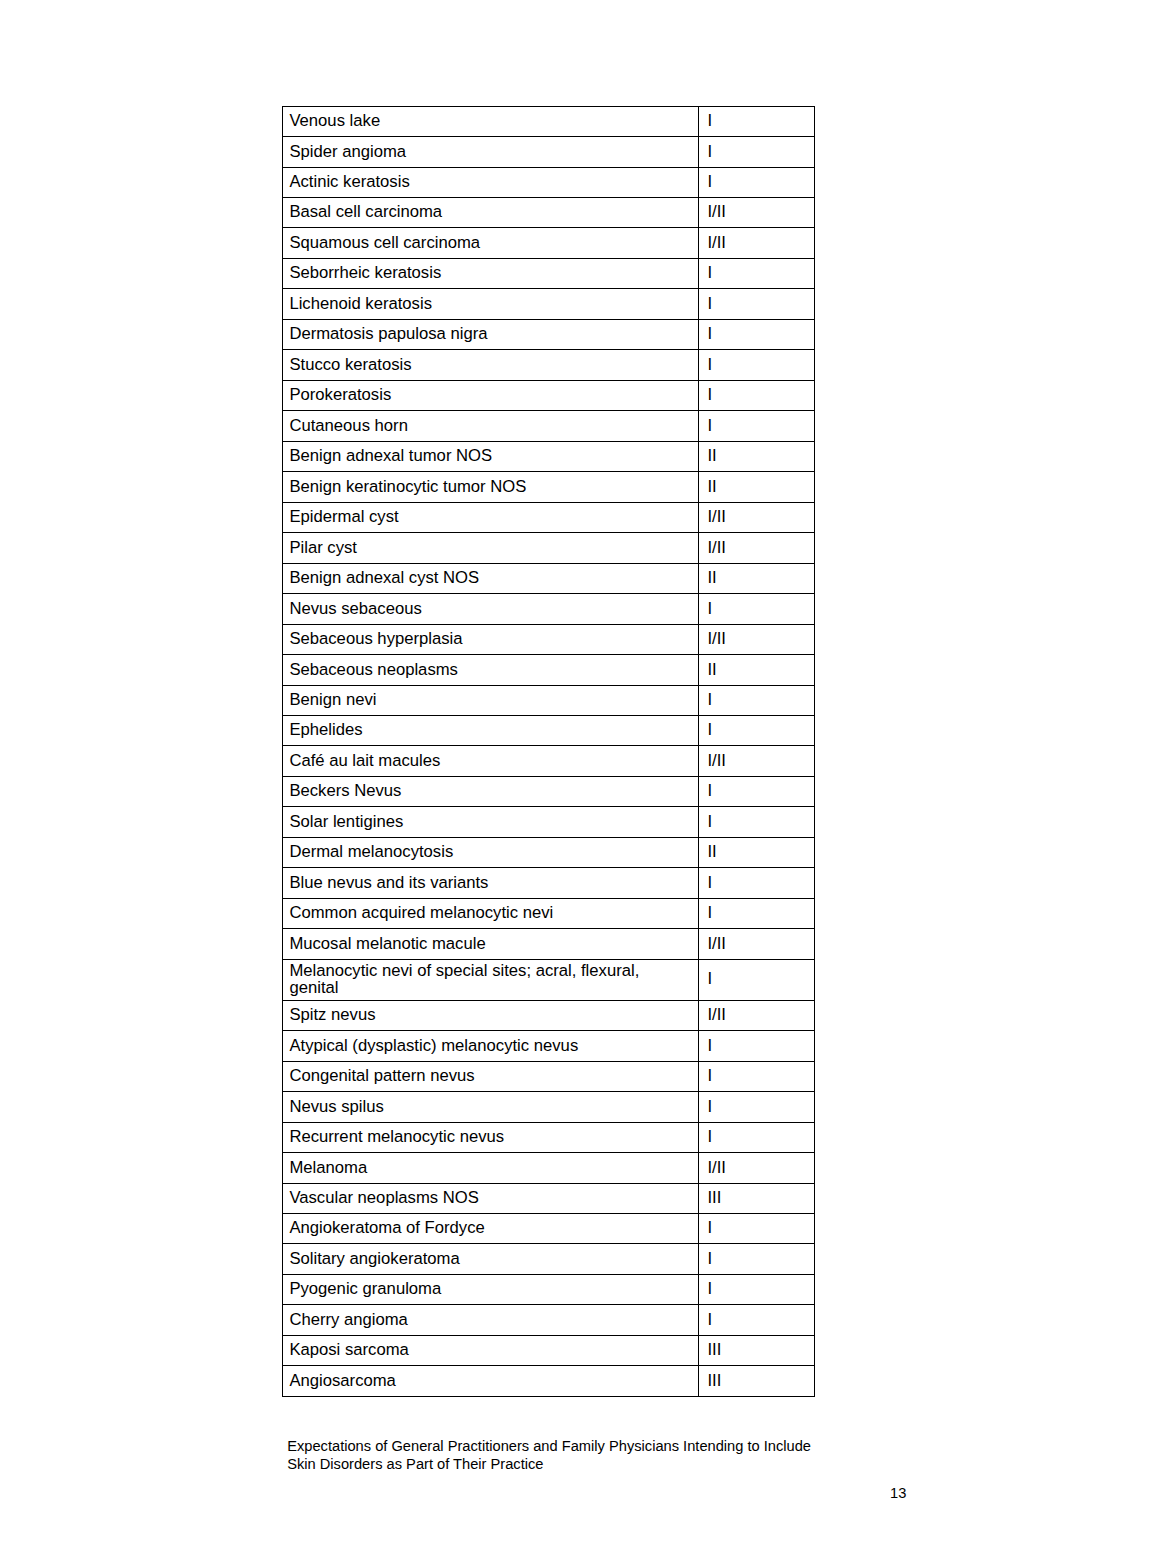| Venous lake | I |
| Spider angioma | I |
| Actinic keratosis | I |
| Basal cell carcinoma | I/II |
| Squamous cell carcinoma | I/II |
| Seborrheic keratosis | I |
| Lichenoid keratosis | I |
| Dermatosis papulosa nigra | I |
| Stucco keratosis | I |
| Porokeratosis | I |
| Cutaneous horn | I |
| Benign adnexal tumor NOS | II |
| Benign keratinocytic tumor NOS | II |
| Epidermal cyst | I/II |
| Pilar cyst | I/II |
| Benign adnexal cyst NOS | II |
| Nevus sebaceous | I |
| Sebaceous hyperplasia | I/II |
| Sebaceous neoplasms | II |
| Benign nevi | I |
| Ephelides | I |
| Café au lait macules | I/II |
| Beckers Nevus | I |
| Solar lentigines | I |
| Dermal melanocytosis | II |
| Blue nevus and its variants | I |
| Common acquired melanocytic nevi | I |
| Mucosal melanotic macule | I/II |
| Melanocytic nevi of special sites; acral, flexural, genital | I |
| Spitz nevus | I/II |
| Atypical (dysplastic) melanocytic nevus | I |
| Congenital pattern nevus | I |
| Nevus spilus | I |
| Recurrent melanocytic nevus | I |
| Melanoma | I/II |
| Vascular neoplasms NOS | III |
| Angiokeratoma of Fordyce | I |
| Solitary angiokeratoma | I |
| Pyogenic granuloma | I |
| Cherry angioma | I |
| Kaposi sarcoma | III |
| Angiosarcoma | III |
Expectations of General Practitioners and Family Physicians Intending to Include
Skin Disorders as Part of Their Practice
13